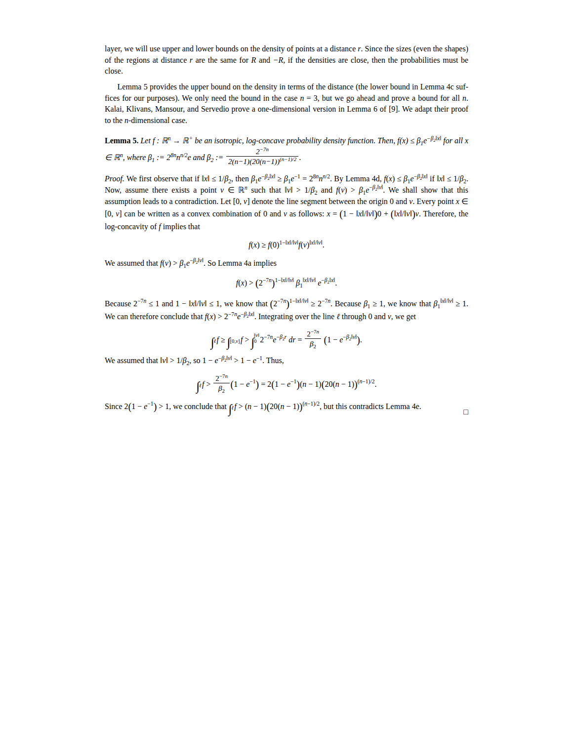layer, we will use upper and lower bounds on the density of points at a distance r. Since the sizes (even the shapes) of the regions at distance r are the same for R and −R, if the densities are close, then the probabilities must be close.
Lemma 5 provides the upper bound on the density in terms of the distance (the lower bound in Lemma 4c suffices for our purposes). We only need the bound in the case n = 3, but we go ahead and prove a bound for all n. Kalai, Klivans, Mansour, and Servedio prove a one-dimensional version in Lemma 6 of [9]. We adapt their proof to the n-dimensional case.
Lemma 5. Let f : ℝn → ℝ+ be an isotropic, log-concave probability density function. Then, f(x) ≤ β1e−β2‖x‖ for all x ∈ ℝn, where β1 := 28nnn/2e and β2 := 2−7n 2(n−1)(20(n−1))(n−1)/2.
Proof. We first observe that if ‖x‖ ≤ 1/β2, then β1e−β2‖x‖ ≥ β1e−1 = 28nnn/2. By Lemma 4d, f(x) ≤ β1e−β2‖x‖ if ‖x‖ ≤ 1/β2. Now, assume there exists a point v ∈ ℝn such that ‖v‖ > 1/β2 and f(v) > β1e−β2‖v‖. We shall show that this assumption leads to a contradiction. Let [0, v] denote the line segment between the origin 0 and v. Every point x ∈ [0, v] can be written as a convex combination of 0 and v as follows: x = (1 − ‖x‖/‖v‖) 0 + (‖x‖/‖v‖) v. Therefore, the log-concavity of f implies that
f(x) ≥ f(0)1−‖x‖/‖v‖f(v)‖x‖/‖v‖.
We assumed that f(v) > β1e−β2‖v‖. So Lemma 4a implies
f(x) > (2−7n)1−‖x‖/‖v‖ β1‖x‖/‖v‖ e−β2‖x‖.
Because 2−7n ≤ 1 and 1 − ‖x‖/‖v‖ ≤ 1, we know that (2−7n)1−‖x‖/‖v‖ ≥ 2−7n. Because β1 ≥ 1, we know that β1‖x‖/‖v‖ ≥ 1. We can therefore conclude that f(x) > 2−7ne−β2‖x‖. Integrating over the line ℓ through 0 and v, we get
∫ℓf ≥ ∫[0,v] f > ∫‖v‖02−7ne−β2r dr = 2−7n β2 (1 − e−β2‖v‖).
We assumed that ‖v‖ > 1/β2, so 1 − e−β2‖v‖ > 1 − e−1. Thus,
∫ℓf > 2−7n β2(1 − e−1) = 2(1 − e−1)(n − 1)(20(n − 1))(n−1)/2.
Since 2(1 − e−1) > 1, we conclude that ∫ℓf > (n − 1)(20(n − 1))(n−1)/2, but this contradicts Lemma 4e.
□